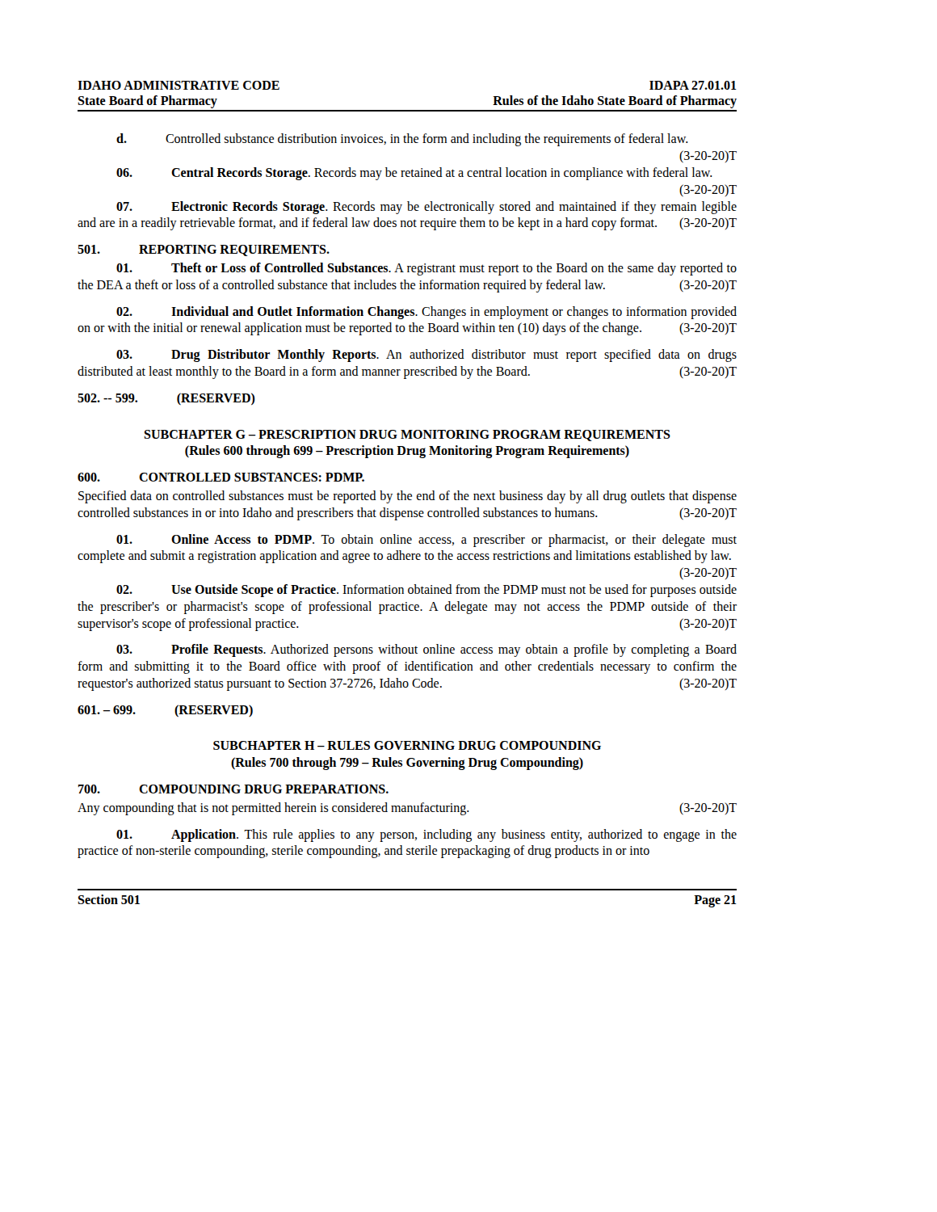IDAHO ADMINISTRATIVE CODE
State Board of Pharmacy
IDAPA 27.01.01
Rules of the Idaho State Board of Pharmacy
d. Controlled substance distribution invoices, in the form and including the requirements of federal law.(3-20-20)T
06. Central Records Storage. Records may be retained at a central location in compliance with federal law.(3-20-20)T
07. Electronic Records Storage. Records may be electronically stored and maintained if they remain legible and are in a readily retrievable format, and if federal law does not require them to be kept in a hard copy format.(3-20-20)T
501. REPORTING REQUIREMENTS.
01. Theft or Loss of Controlled Substances. A registrant must report to the Board on the same day reported to the DEA a theft or loss of a controlled substance that includes the information required by federal law.(3-20-20)T
02. Individual and Outlet Information Changes. Changes in employment or changes to information provided on or with the initial or renewal application must be reported to the Board within ten (10) days of the change.(3-20-20)T
03. Drug Distributor Monthly Reports. An authorized distributor must report specified data on drugs distributed at least monthly to the Board in a form and manner prescribed by the Board.(3-20-20)T
502. -- 599. (RESERVED)
SUBCHAPTER G – PRESCRIPTION DRUG MONITORING PROGRAM REQUIREMENTS
(Rules 600 through 699 – Prescription Drug Monitoring Program Requirements)
600. CONTROLLED SUBSTANCES: PDMP.
Specified data on controlled substances must be reported by the end of the next business day by all drug outlets that dispense controlled substances in or into Idaho and prescribers that dispense controlled substances to humans.(3-20-20)T
01. Online Access to PDMP. To obtain online access, a prescriber or pharmacist, or their delegate must complete and submit a registration application and agree to adhere to the access restrictions and limitations established by law.(3-20-20)T
02. Use Outside Scope of Practice. Information obtained from the PDMP must not be used for purposes outside the prescriber's or pharmacist's scope of professional practice. A delegate may not access the PDMP outside of their supervisor's scope of professional practice.(3-20-20)T
03. Profile Requests. Authorized persons without online access may obtain a profile by completing a Board form and submitting it to the Board office with proof of identification and other credentials necessary to confirm the requestor's authorized status pursuant to Section 37-2726, Idaho Code.(3-20-20)T
601. – 699. (RESERVED)
SUBCHAPTER H – RULES GOVERNING DRUG COMPOUNDING
(Rules 700 through 799 – Rules Governing Drug Compounding)
700. COMPOUNDING DRUG PREPARATIONS.
Any compounding that is not permitted herein is considered manufacturing.(3-20-20)T
01. Application. This rule applies to any person, including any business entity, authorized to engage in the practice of non-sterile compounding, sterile compounding, and sterile prepackaging of drug products in or into
Section 501
Page 21